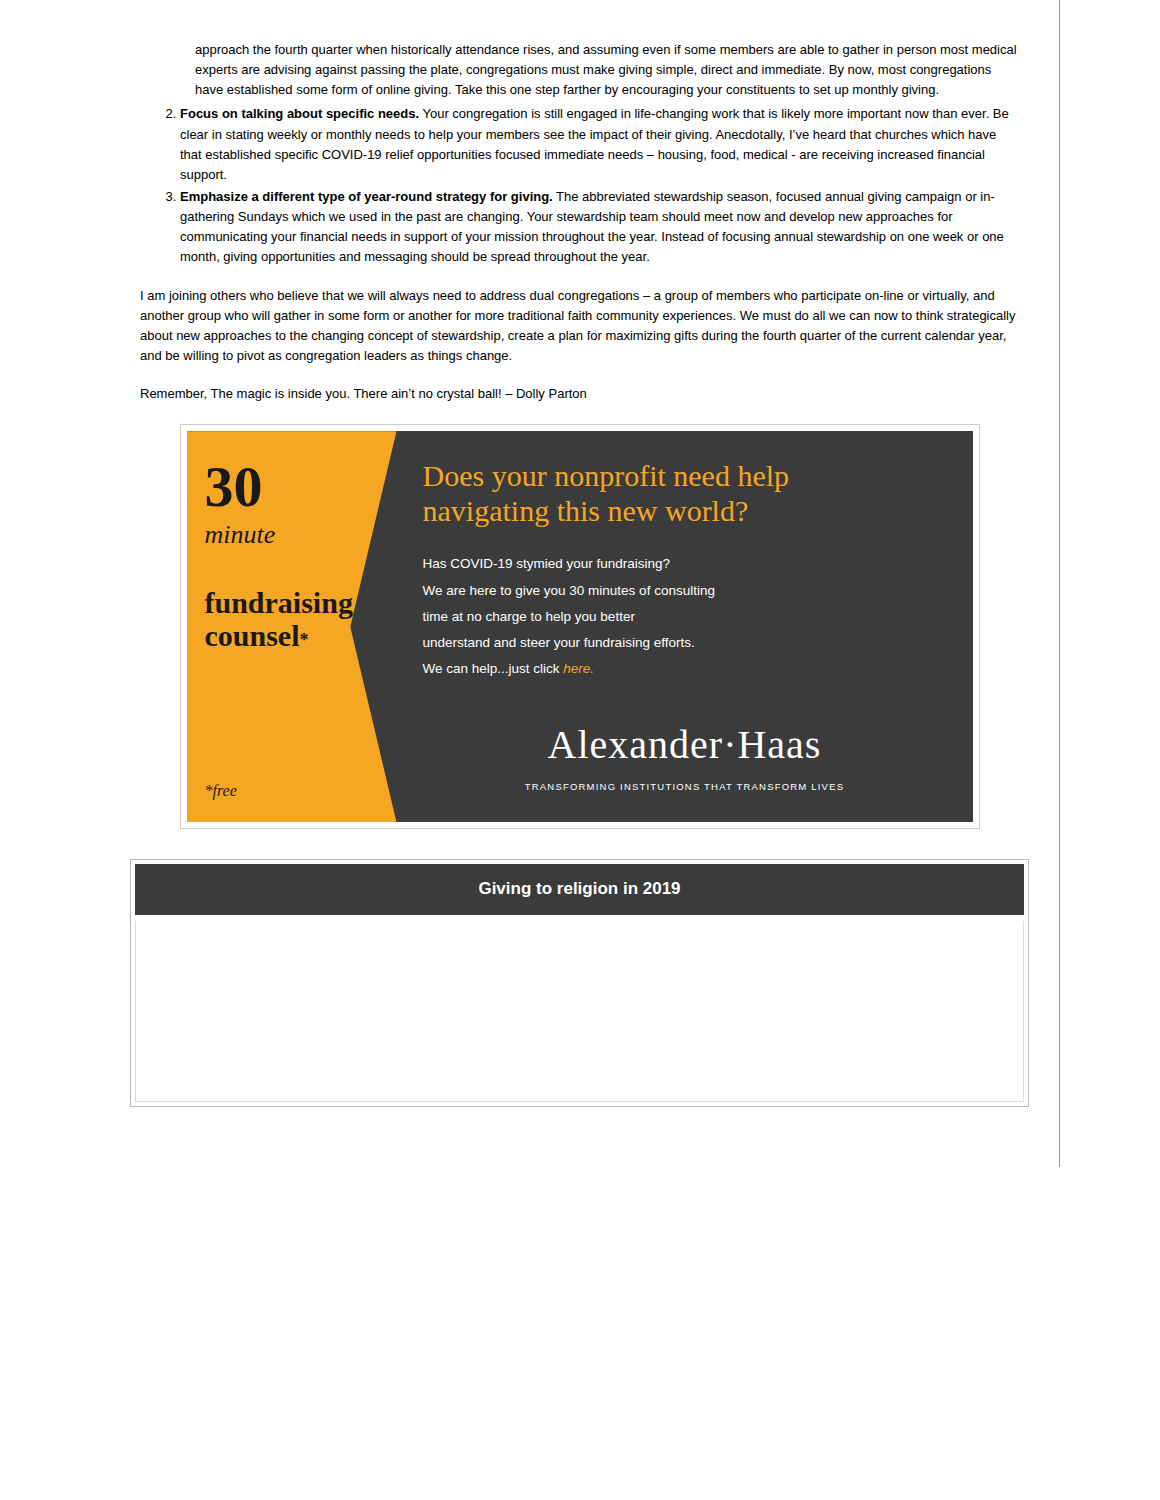approach the fourth quarter when historically attendance rises, and assuming even if some members are able to gather in person most medical experts are advising against passing the plate, congregations must make giving simple, direct and immediate. By now, most congregations have established some form of online giving. Take this one step farther by encouraging your constituents to set up monthly giving.
Focus on talking about specific needs. Your congregation is still engaged in life-changing work that is likely more important now than ever. Be clear in stating weekly or monthly needs to help your members see the impact of their giving. Anecdotally, I’ve heard that churches which have that established specific COVID-19 relief opportunities focused immediate needs – housing, food, medical - are receiving increased financial support.
Emphasize a different type of year-round strategy for giving. The abbreviated stewardship season, focused annual giving campaign or in-gathering Sundays which we used in the past are changing. Your stewardship team should meet now and develop new approaches for communicating your financial needs in support of your mission throughout the year. Instead of focusing annual stewardship on one week or one month, giving opportunities and messaging should be spread throughout the year.
I am joining others who believe that we will always need to address dual congregations – a group of members who participate on-line or virtually, and another group who will gather in some form or another for more traditional faith community experiences. We must do all we can now to think strategically about new approaches to the changing concept of stewardship, create a plan for maximizing gifts during the fourth quarter of the current calendar year, and be willing to pivot as congregation leaders as things change.
Remember, The magic is inside you. There ain’t no crystal ball! – Dolly Parton
30
minute
fundraising
counsel*
*free
Does your nonprofit need help
navigating this new world?
Has COVID-19 stymied your fundraising?
We are here to give you 30 minutes of consulting
time at no charge to help you better
understand and steer your fundraising efforts.
We can help...just click here.
Alexander·Haas
TRANSFORMING INSTITUTIONS THAT TRANSFORM LIVES
Giving to religion in 2019